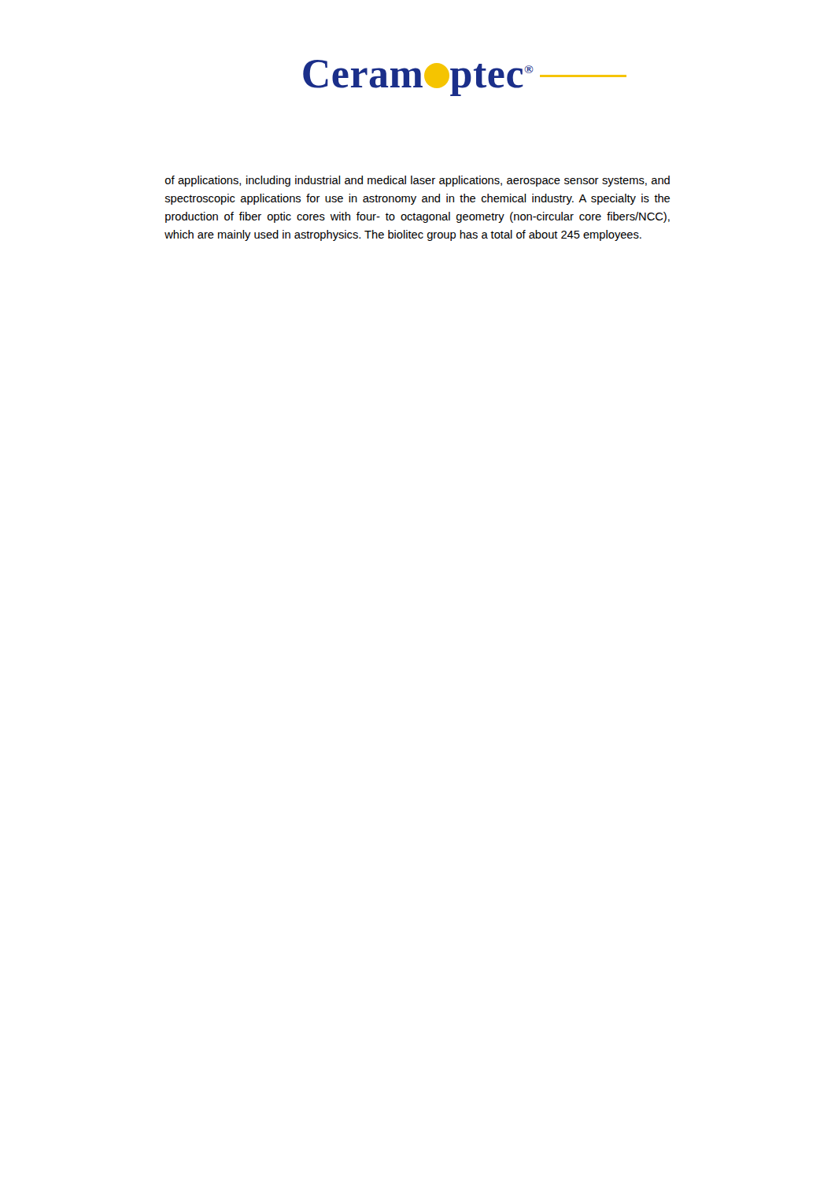Ceram ptec®
of applications, including industrial and medical laser applications, aerospace sensor systems, and spectroscopic applications for use in astronomy and in the chemical industry. A specialty is the production of fiber optic cores with four- to octagonal geometry (non-circular core fibers/NCC), which are mainly used in astrophysics. The biolitec group has a total of about 245 employees.